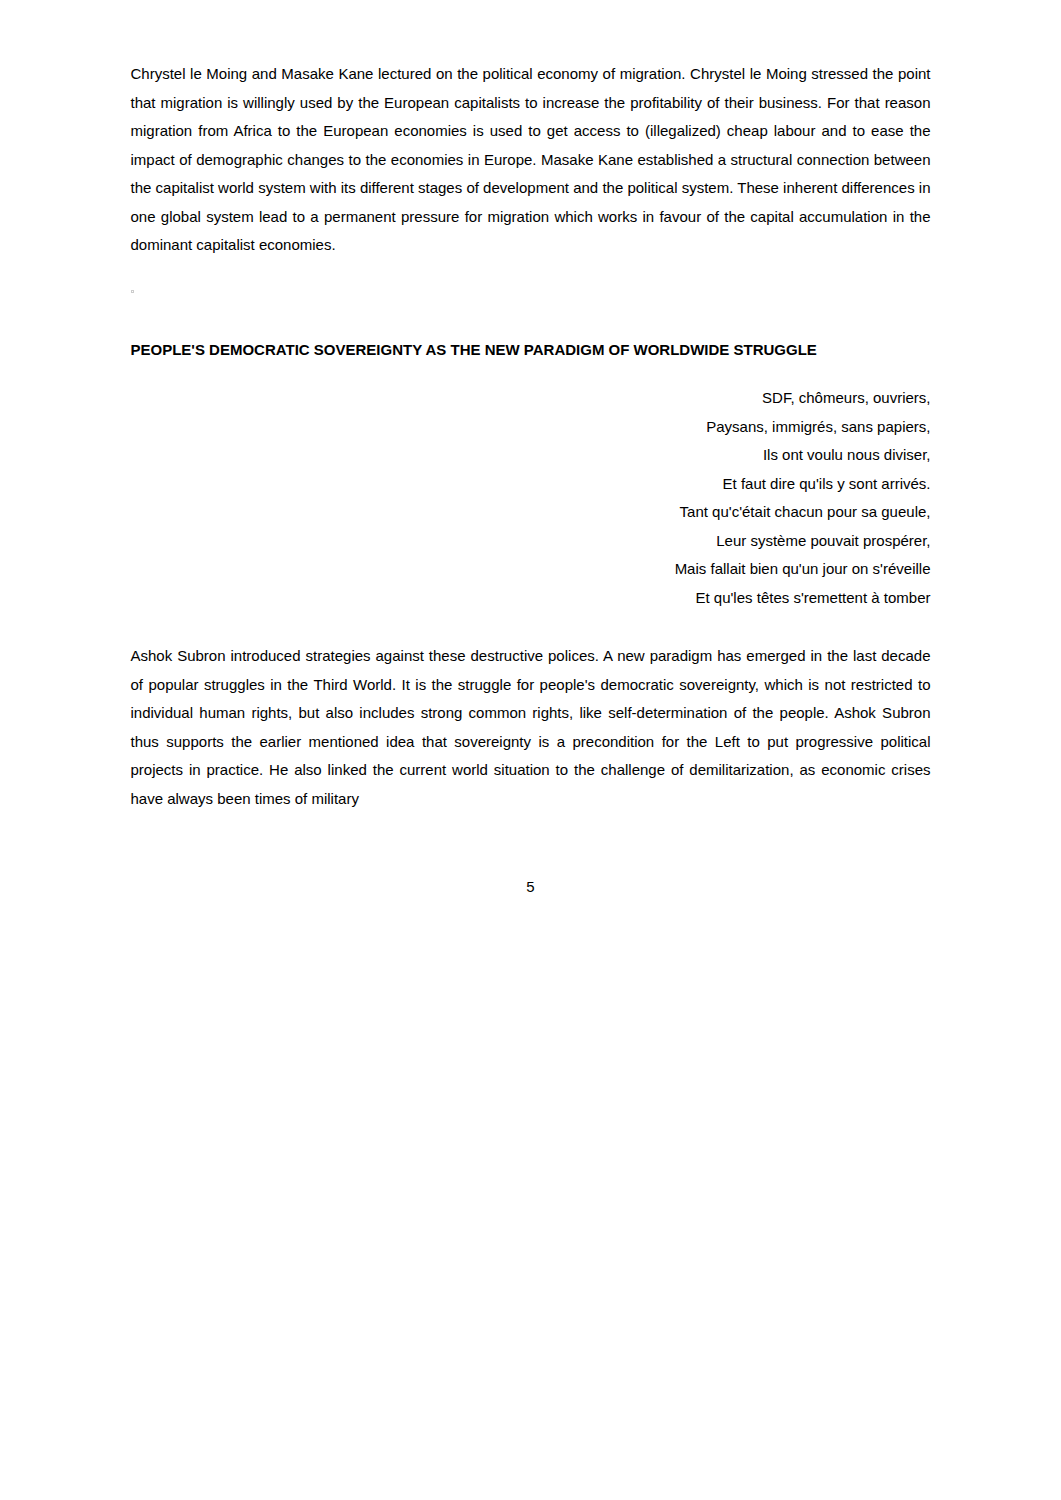Chrystel le Moing and Masake Kane lectured on the political economy of migration. Chrystel le Moing stressed the point that migration is willingly used by the European capitalists to increase the profitability of their business. For that reason migration from Africa to the European economies is used to get access to (illegalized) cheap labour and to ease the impact of demographic changes to the economies in Europe. Masake Kane established a structural connection between the capitalist world system with its different stages of development and the political system. These inherent differences in one global system lead to a permanent pressure for migration which works in favour of the capital accumulation in the dominant capitalist economies.
People's Democratic Sovereignty as the New Paradigm of Worldwide Struggle
SDF, chômeurs, ouvriers,
Paysans, immigrés, sans papiers,
Ils ont voulu nous diviser,
Et faut dire qu'ils y sont arrivés.
Tant qu'c'était chacun pour sa gueule,
Leur système pouvait prospérer,
Mais fallait bien qu'un jour on s'réveille
Et qu'les têtes s'remettent à tomber
Ashok Subron introduced strategies against these destructive polices. A new paradigm has emerged in the last decade of popular struggles in the Third World. It is the struggle for people's democratic sovereignty, which is not restricted to individual human rights, but also includes strong common rights, like self-determination of the people. Ashok Subron thus supports the earlier mentioned idea that sovereignty is a precondition for the Left to put progressive political projects in practice. He also linked the current world situation to the challenge of demilitarization, as economic crises have always been times of military
5